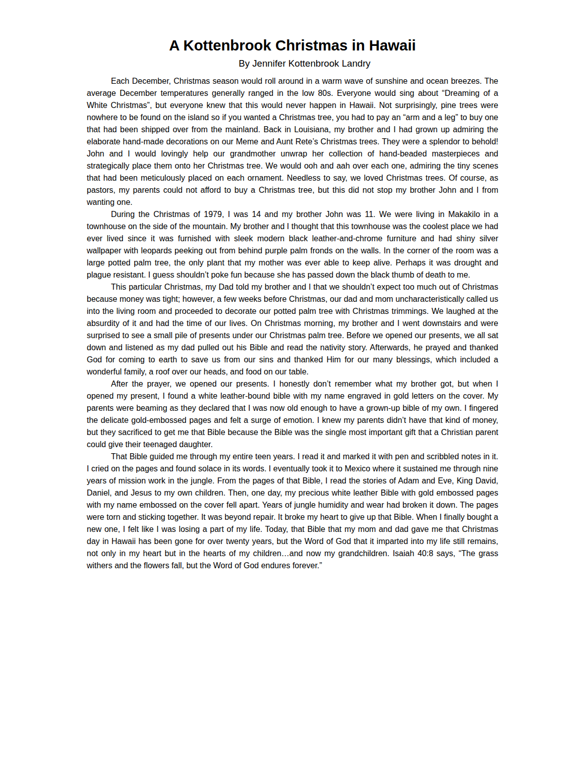A Kottenbrook Christmas in Hawaii
By Jennifer Kottenbrook Landry
Each December, Christmas season would roll around in a warm wave of sunshine and ocean breezes. The average December temperatures generally ranged in the low 80s. Everyone would sing about “Dreaming of a White Christmas”, but everyone knew that this would never happen in Hawaii. Not surprisingly, pine trees were nowhere to be found on the island so if you wanted a Christmas tree, you had to pay an “arm and a leg” to buy one that had been shipped over from the mainland. Back in Louisiana, my brother and I had grown up admiring the elaborate hand-made decorations on our Meme and Aunt Rete’s Christmas trees. They were a splendor to behold! John and I would lovingly help our grandmother unwrap her collection of hand-beaded masterpieces and strategically place them onto her Christmas tree. We would ooh and aah over each one, admiring the tiny scenes that had been meticulously placed on each ornament. Needless to say, we loved Christmas trees. Of course, as pastors, my parents could not afford to buy a Christmas tree, but this did not stop my brother John and I from wanting one.
During the Christmas of 1979, I was 14 and my brother John was 11. We were living in Makakilo in a townhouse on the side of the mountain. My brother and I thought that this townhouse was the coolest place we had ever lived since it was furnished with sleek modern black leather-and-chrome furniture and had shiny silver wallpaper with leopards peeking out from behind purple palm fronds on the walls. In the corner of the room was a large potted palm tree, the only plant that my mother was ever able to keep alive. Perhaps it was drought and plague resistant. I guess shouldn’t poke fun because she has passed down the black thumb of death to me.
This particular Christmas, my Dad told my brother and I that we shouldn’t expect too much out of Christmas because money was tight; however, a few weeks before Christmas, our dad and mom uncharacteristically called us into the living room and proceeded to decorate our potted palm tree with Christmas trimmings. We laughed at the absurdity of it and had the time of our lives. On Christmas morning, my brother and I went downstairs and were surprised to see a small pile of presents under our Christmas palm tree. Before we opened our presents, we all sat down and listened as my dad pulled out his Bible and read the nativity story. Afterwards, he prayed and thanked God for coming to earth to save us from our sins and thanked Him for our many blessings, which included a wonderful family, a roof over our heads, and food on our table.
After the prayer, we opened our presents. I honestly don’t remember what my brother got, but when I opened my present, I found a white leather-bound bible with my name engraved in gold letters on the cover. My parents were beaming as they declared that I was now old enough to have a grown-up bible of my own. I fingered the delicate gold-embossed pages and felt a surge of emotion. I knew my parents didn’t have that kind of money, but they sacrificed to get me that Bible because the Bible was the single most important gift that a Christian parent could give their teenaged daughter.
That Bible guided me through my entire teen years. I read it and marked it with pen and scribbled notes in it. I cried on the pages and found solace in its words. I eventually took it to Mexico where it sustained me through nine years of mission work in the jungle. From the pages of that Bible, I read the stories of Adam and Eve, King David, Daniel, and Jesus to my own children. Then, one day, my precious white leather Bible with gold embossed pages with my name embossed on the cover fell apart. Years of jungle humidity and wear had broken it down. The pages were torn and sticking together. It was beyond repair. It broke my heart to give up that Bible. When I finally bought a new one, I felt like I was losing a part of my life. Today, that Bible that my mom and dad gave me that Christmas day in Hawaii has been gone for over twenty years, but the Word of God that it imparted into my life still remains, not only in my heart but in the hearts of my children…and now my grandchildren. Isaiah 40:8 says, “The grass withers and the flowers fall, but the Word of God endures forever.”